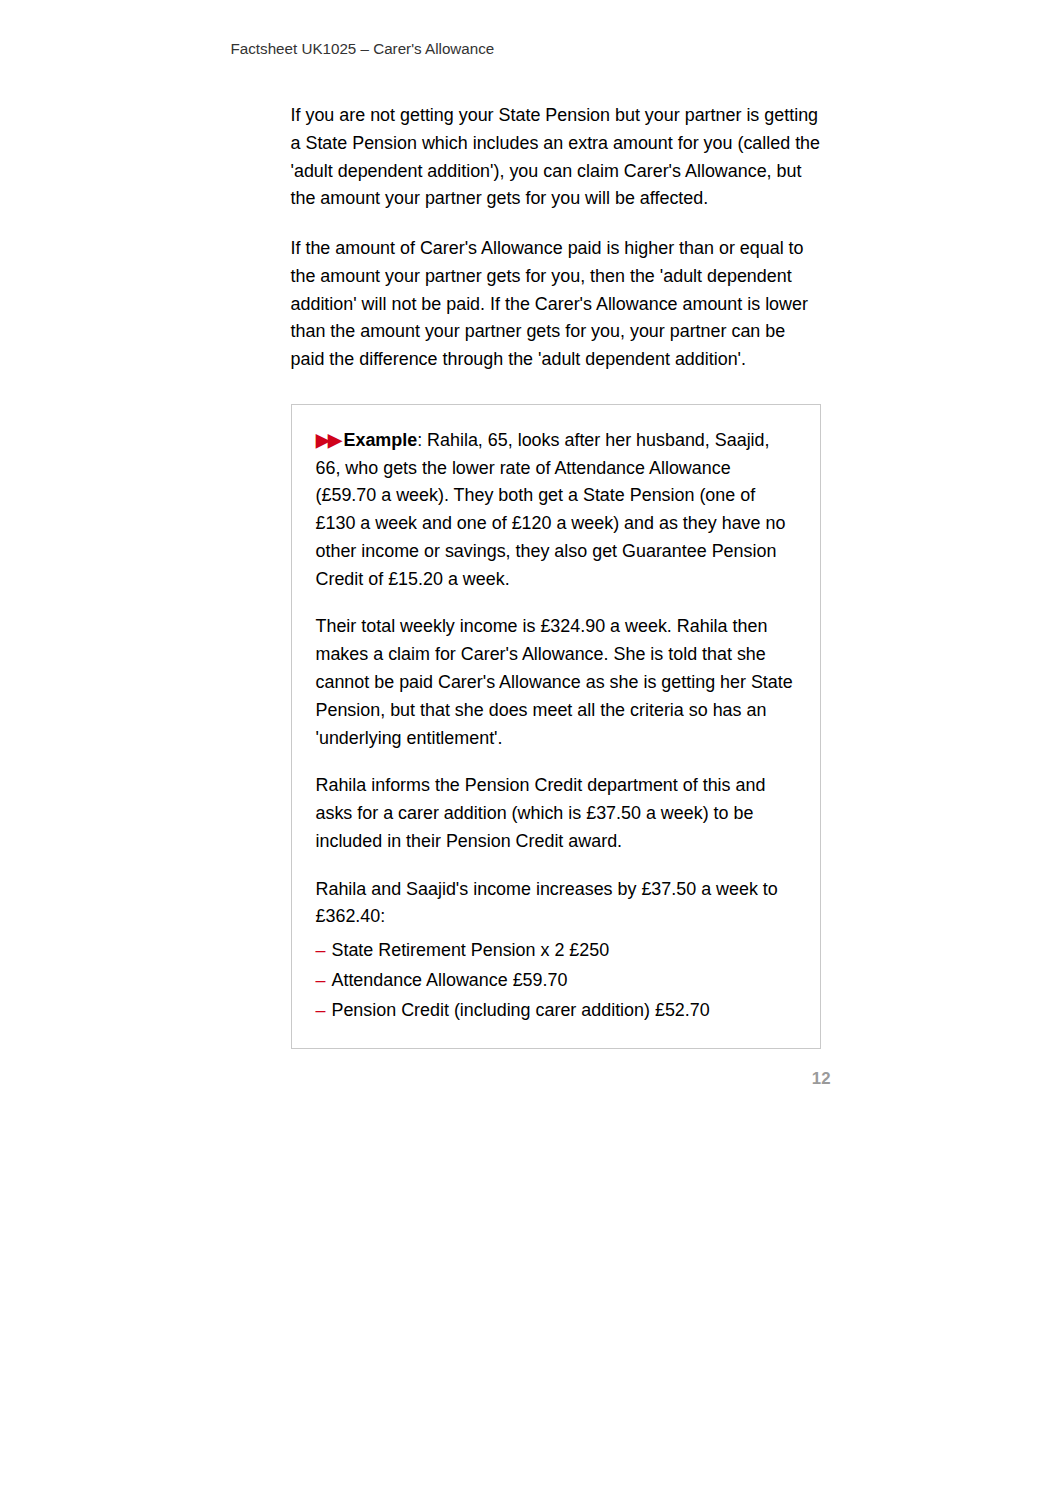Factsheet UK1025 – Carer's Allowance
If you are not getting your State Pension but your partner is getting a State Pension which includes an extra amount for you (called the 'adult dependent addition'), you can claim Carer's Allowance, but the amount your partner gets for you will be affected.
If the amount of Carer's Allowance paid is higher than or equal to the amount your partner gets for you, then the 'adult dependent addition' will not be paid. If the Carer's Allowance amount is lower than the amount your partner gets for you, your partner can be paid the difference through the 'adult dependent addition'.
▶▶Example: Rahila, 65, looks after her husband, Saajid, 66, who gets the lower rate of Attendance Allowance (£59.70 a week). They both get a State Pension (one of £130 a week and one of £120 a week) and as they have no other income or savings, they also get Guarantee Pension Credit of £15.20 a week.
Their total weekly income is £324.90 a week. Rahila then makes a claim for Carer's Allowance. She is told that she cannot be paid Carer's Allowance as she is getting her State Pension, but that she does meet all the criteria so has an 'underlying entitlement'.
Rahila informs the Pension Credit department of this and asks for a carer addition (which is £37.50 a week) to be included in their Pension Credit award.
Rahila and Saajid's income increases by £37.50 a week to £362.40:
–State Retirement Pension x 2 £250
–Attendance Allowance £59.70
–Pension Credit (including carer addition) £52.70
12